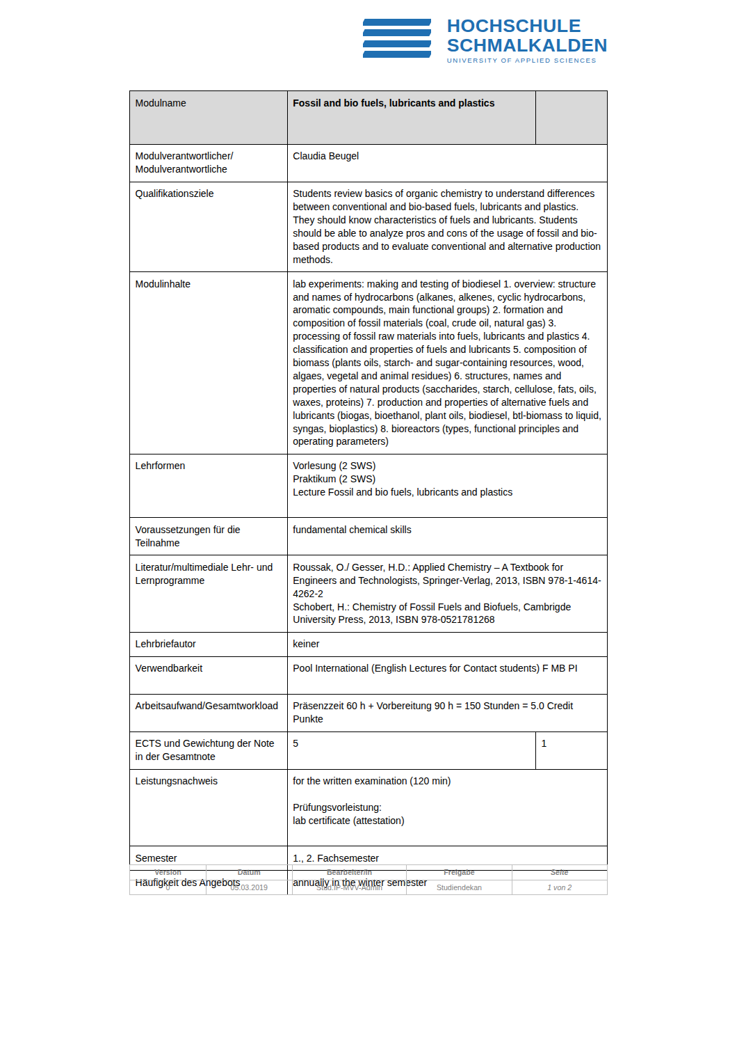HOCHSCHULE
SCHMALKALDEN
UNIVERSITY OF APPLIED SCIENCES
| Modulname | Fossil and bio fuels, lubricants and plastics | |
| Modulverantwortlicher/ Modulverantwortliche | Claudia Beugel |
| Qualifikationsziele | Students review basics of organic chemistry to understand differences between conventional and bio-based fuels, lubricants and plastics. They should know characteristics of fuels and lubricants. Students should be able to analyze pros and cons of the usage of fossil and bio-based products and to evaluate conventional and alternative production methods. |
| Modulinhalte | lab experiments: making and testing of biodiesel 1. overview: structure and names of hydrocarbons (alkanes, alkenes, cyclic hydrocarbons, aromatic compounds, main functional groups) 2. formation and composition of fossil materials (coal, crude oil, natural gas) 3. processing of fossil raw materials into fuels, lubricants and plastics 4. classification and properties of fuels and lubricants 5. composition of biomass (plants oils, starch- and sugar-containing resources, wood, algaes, vegetal and animal residues) 6. structures, names and properties of natural products (saccharides, starch, cellulose, fats, oils, waxes, proteins) 7. production and properties of alternative fuels and lubricants (biogas, bioethanol, plant oils, biodiesel, btl-biomass to liquid, syngas, bioplastics) 8. bioreactors (types, functional principles and operating parameters) |
| Lehrformen | Vorlesung (2 SWS) Praktikum (2 SWS) Lecture Fossil and bio fuels, lubricants and plastics |
| Voraussetzungen für die Teilnahme | fundamental chemical skills |
| Literatur/multimediale Lehr- und Lernprogramme | Roussak, O./ Gesser, H.D.: Applied Chemistry – A Textbook for Engineers and Technologists, Springer-Verlag, 2013, ISBN 978-1-4614-4262-2 Schobert, H.: Chemistry of Fossil Fuels and Biofuels, Cambrigde University Press, 2013, ISBN 978-0521781268 |
| Lehrbriefautor | keiner |
| Verwendbarkeit | Pool International (English Lectures for Contact students) F MB PI |
| Arbeitsaufwand/Gesamtworkload | Präsenzzeit 60 h + Vorbereitung 90 h = 150 Stunden = 5.0 Credit Punkte |
| ECTS und Gewichtung der Note in der Gesamtnote | 5 | 1 |
| Leistungsnachweis | for the written examination (120 min) Prüfungsvorleistung: lab certificate (attestation) |
| Semester | 1., 2. Fachsemester |
| Häufigkeit des Angebots | annually in the winter semester |
| Version | Datum | Bearbeiter/in | Freigabe | Seite |
| --- | --- | --- | --- | --- |
| 0 | 05.03.2019 | Stud.IP-MVV-Admin | Studiendekan | 1 von 2 |